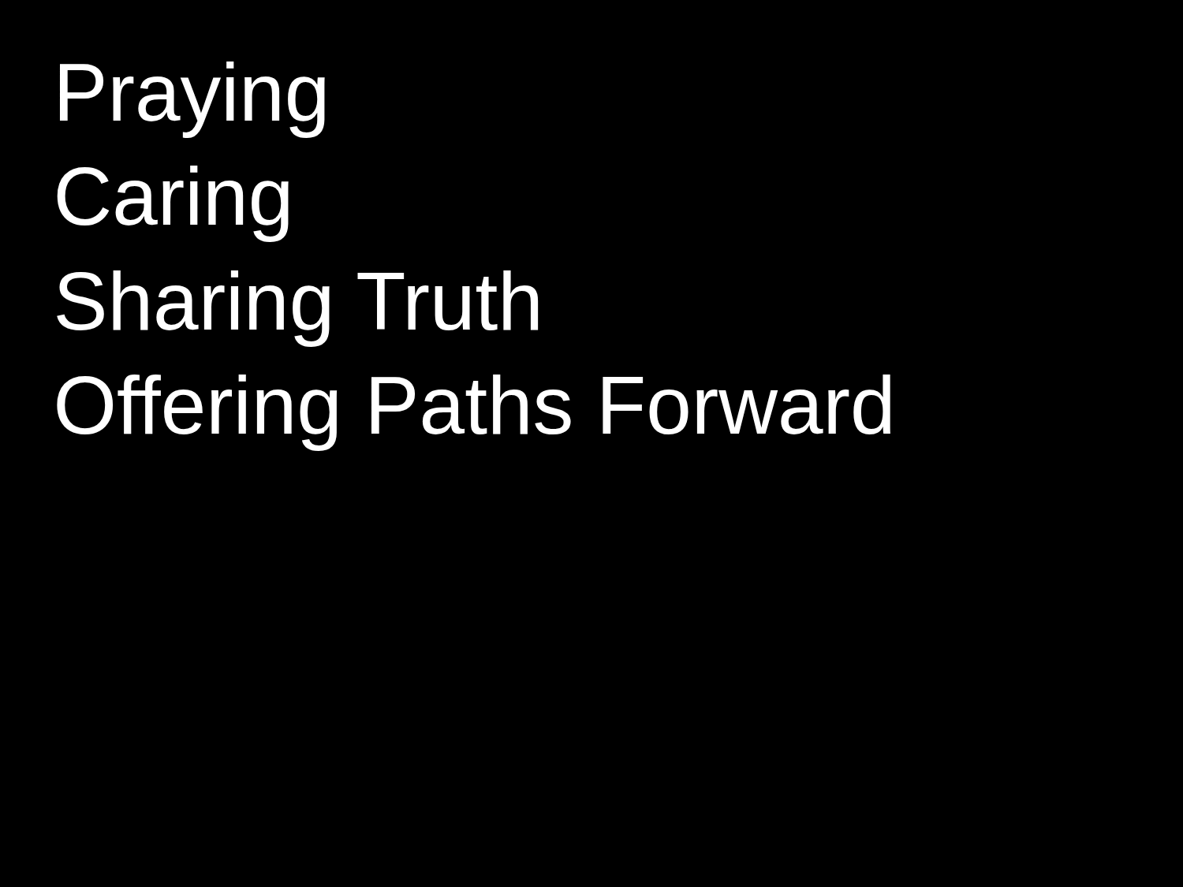Praying
Caring
Sharing Truth
Offering Paths Forward